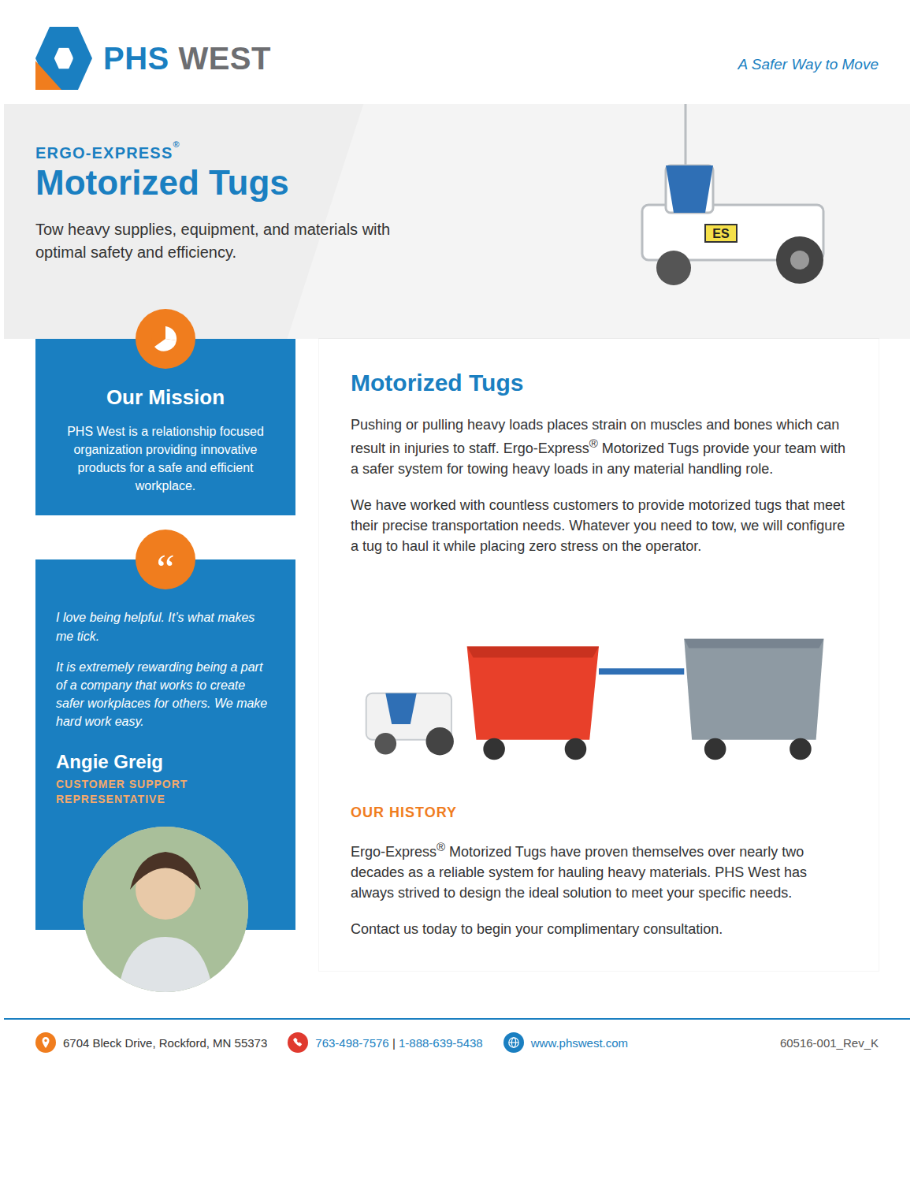PHS WEST
A Safer Way to Move
Ergo-Express®
Motorized Tugs
Tow heavy supplies, equipment, and materials with optimal safety and efficiency.
Our Mission
PHS West is a relationship focused organization providing innovative products for a safe and efficient workplace.
“
I love being helpful. It’s what makes me tick.
It is extremely rewarding being a part of a company that works to create safer workplaces for others. We make hard work easy.
Angie Greig
Customer Support
Representative
Motorized Tugs
Pushing or pulling heavy loads places strain on muscles and bones which can result in injuries to staff. Ergo-Express® Motorized Tugs provide your team with a safer system for towing heavy loads in any material handling role.
We have worked with countless customers to provide motorized tugs that meet their precise transportation needs. Whatever you need to tow, we will configure a tug to haul it while placing zero stress on the operator.
Our History
Ergo-Express® Motorized Tugs have proven themselves over nearly two decades as a reliable system for hauling heavy materials. PHS West has always strived to design the ideal solution to meet your specific needs.
Contact us today to begin your complimentary consultation.
6704 Bleck Drive, Rockford, MN 55373
763-498-7576 | 1-888-639-5438
www.phswest.com
60516-001_Rev_K